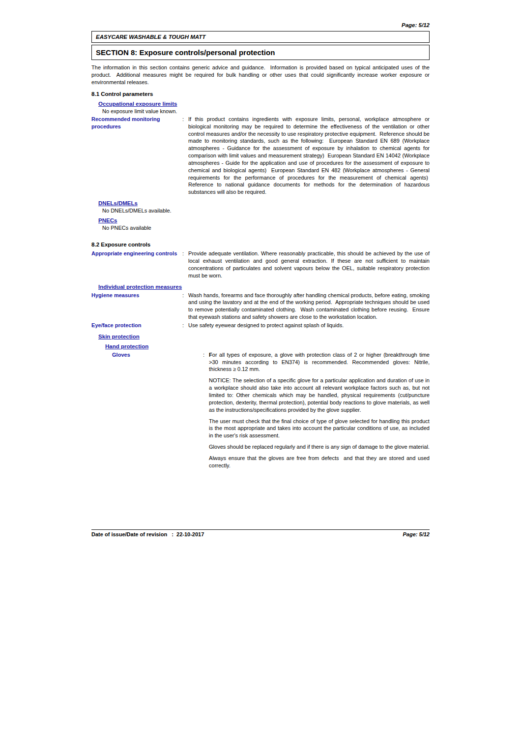Page: 5/12
EASYCARE WASHABLE & TOUGH MATT
SECTION 8: Exposure controls/personal protection
The information in this section contains generic advice and guidance. Information is provided based on typical anticipated uses of the product. Additional measures might be required for bulk handling or other uses that could significantly increase worker exposure or environmental releases.
8.1 Control parameters
Occupational exposure limits
No exposure limit value known.
| Recommended monitoring procedures | : | If this product contains ingredients with exposure limits, personal, workplace atmosphere or biological monitoring may be required to determine the effectiveness of the ventilation or other control measures and/or the necessity to use respiratory protective equipment. Reference should be made to monitoring standards, such as the following: European Standard EN 689 (Workplace atmospheres - Guidance for the assessment of exposure by inhalation to chemical agents for comparison with limit values and measurement strategy) European Standard EN 14042 (Workplace atmospheres - Guide for the application and use of procedures for the assessment of exposure to chemical and biological agents) European Standard EN 482 (Workplace atmospheres - General requirements for the performance of procedures for the measurement of chemical agents) Reference to national guidance documents for methods for the determination of hazardous substances will also be required. |
DNELs/DMELs
No DNELs/DMELs available.
PNECs
No PNECs available
8.2 Exposure controls
| Appropriate engineering controls | : | Provide adequate ventilation. Where reasonably practicable, this should be achieved by the use of local exhaust ventilation and good general extraction. If these are not sufficient to maintain concentrations of particulates and solvent vapours below the OEL, suitable respiratory protection must be worn. |
Individual protection measures
| Hygiene measures | : | Wash hands, forearms and face thoroughly after handling chemical products, before eating, smoking and using the lavatory and at the end of the working period. Appropriate techniques should be used to remove potentially contaminated clothing. Wash contaminated clothing before reusing. Ensure that eyewash stations and safety showers are close to the workstation location. |
| Eye/face protection | : | Use safety eyewear designed to protect against splash of liquids. |
Skin protection
Hand protection
| Gloves | : | F or all types of exposure, a glove with protection class of 2 or higher (breakthrough time >30 minutes according to EN374) is recommended. Recommended gloves: Nitrile, thickness ≥ 0.12 mm. NOTICE: The selection of a specific glove for a particular application and duration of use in a workplace should also take into account all relevant workplace factors such as, but not limited to: Other chemicals which may be handled, physical requirements (cut/puncture protection, dexterity, thermal protection), potential body reactions to glove materials, as well as the instructions/specifications provided by the glove supplier. The user must check that the final choice of type of glove selected for handling this product is the most appropriate and takes into account the particular conditions of use, as included in the user's risk assessment. Gloves should be replaced regularly and if there is any sign of damage to the glove material. Always ensure that the gloves are free from defects and that they are stored and used correctly. |
Date of issue/Date of revision : 22-10-2017 Page: 5/12